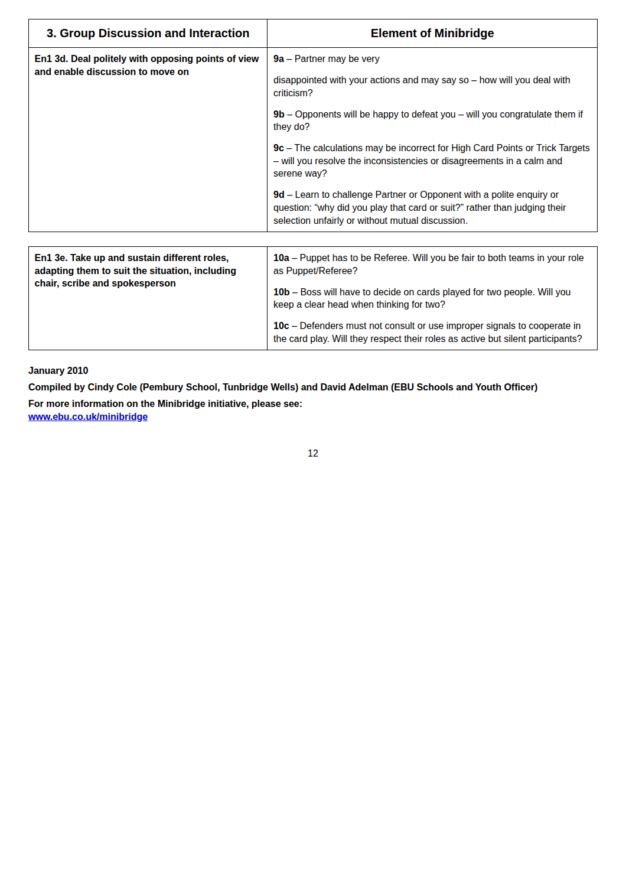| 3. Group Discussion and Interaction | Element of Minibridge |
| --- | --- |
| En1 3d. Deal politely with opposing points of view and enable discussion to move on | 9a – Partner may be very disappointed with your actions and may say so – how will you deal with criticism? 9b – Opponents will be happy to defeat you – will you congratulate them if they do? 9c – The calculations may be incorrect for High Card Points or Trick Targets – will you resolve the inconsistencies or disagreements in a calm and serene way? 9d – Learn to challenge Partner or Opponent with a polite enquiry or question: “why did you play that card or suit?” rather than judging their selection unfairly or without mutual discussion. |
| En1 3e. Take up and sustain different roles, adapting them to suit the situation, including chair, scribe and spokesperson | 10a – Puppet has to be Referee. Will you be fair to both teams in your role as Puppet/Referee? 10b – Boss will have to decide on cards played for two people. Will you keep a clear head when thinking for two? 10c – Defenders must not consult or use improper signals to cooperate in the card play. Will they respect their roles as active but silent participants? |
January 2010
Compiled by Cindy Cole (Pembury School, Tunbridge Wells) and David Adelman (EBU Schools and Youth Officer)
For more information on the Minibridge initiative, please see:
www.ebu.co.uk/minibridge
12